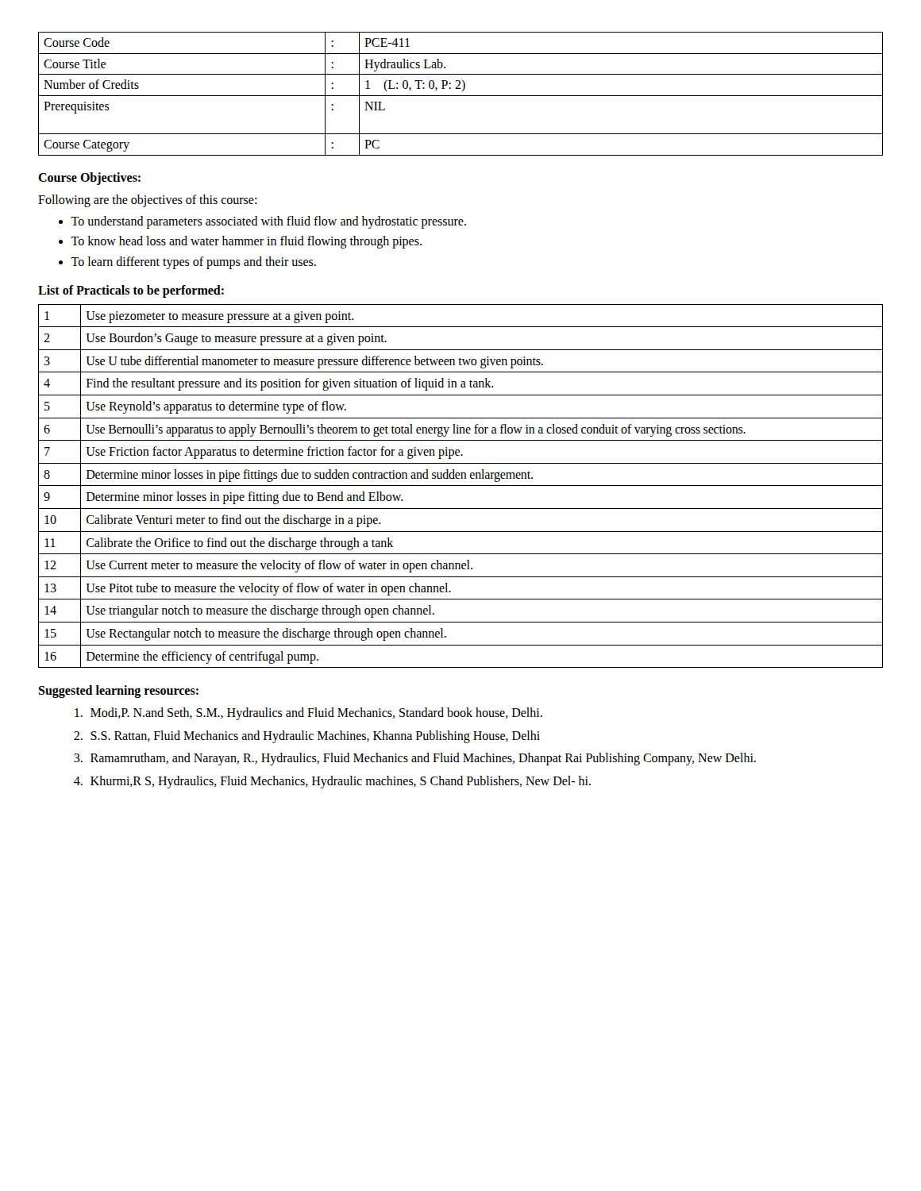| Course Code | : | PCE-411 |
| Course Title | : | Hydraulics Lab. |
| Number of Credits | : | 1 (L: 0, T: 0, P: 2) |
| Prerequisites | : | NIL |
| Course Category | : | PC |
Course Objectives:
Following are the objectives of this course:
To understand parameters associated with fluid flow and hydrostatic pressure.
To know head loss and water hammer in fluid flowing through pipes.
To learn different types of pumps and their uses.
List of Practicals to be performed:
| 1 | Use piezometer to measure pressure at a given point. |
| 2 | Use Bourdon’s Gauge to measure pressure at a given point. |
| 3 | Use U tube differential manometer to measure pressure difference between two given points. |
| 4 | Find the resultant pressure and its position for given situation of liquid in a tank. |
| 5 | Use Reynold’s apparatus to determine type of flow. |
| 6 | Use Bernoulli’s apparatus to apply Bernoulli’s theorem to get total energy line for a flow in a closed conduit of varying cross sections. |
| 7 | Use Friction factor Apparatus to determine friction factor for a given pipe. |
| 8 | Determine minor losses in pipe fittings due to sudden contraction and sudden enlargement. |
| 9 | Determine minor losses in pipe fitting due to Bend and Elbow. |
| 10 | Calibrate Venturi meter to find out the discharge in a pipe. |
| 11 | Calibrate the Orifice to find out the discharge through a tank |
| 12 | Use Current meter to measure the velocity of flow of water in open channel. |
| 13 | Use Pitot tube to measure the velocity of flow of water in open channel. |
| 14 | Use triangular notch to measure the discharge through open channel. |
| 15 | Use Rectangular notch to measure the discharge through open channel. |
| 16 | Determine the efficiency of centrifugal pump. |
Suggested learning resources:
Modi,P. N.and Seth, S.M., Hydraulics and Fluid Mechanics, Standard book house, Delhi.
S.S. Rattan, Fluid Mechanics and Hydraulic Machines, Khanna Publishing House, Delhi
Ramamrutham, and Narayan, R., Hydraulics, Fluid Mechanics and Fluid Machines, Dhanpat Rai Publishing Company, New Delhi.
Khurmi,R S, Hydraulics, Fluid Mechanics, Hydraulic machines, S Chand Publishers, New Del- hi.